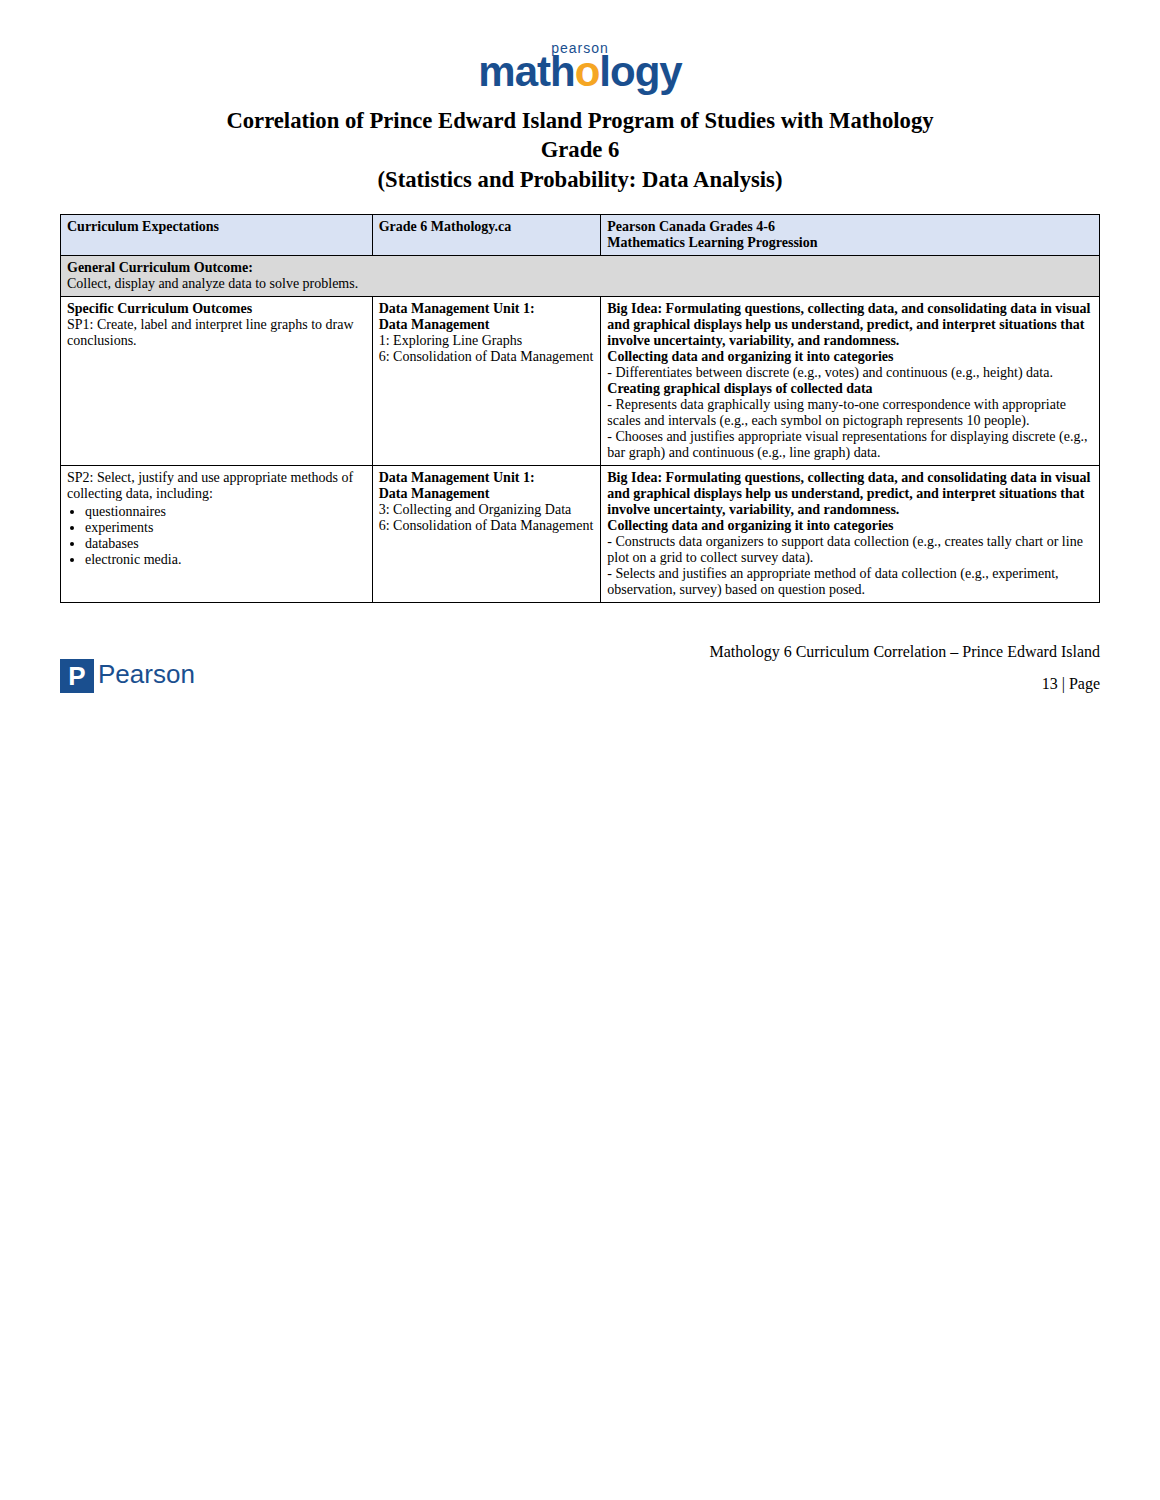pearson mathology
Correlation of Prince Edward Island Program of Studies with Mathology
Grade 6
(Statistics and Probability: Data Analysis)
| Curriculum Expectations | Grade 6 Mathology.ca | Pearson Canada Grades 4-6 Mathematics Learning Progression |
| --- | --- | --- |
| General Curriculum Outcome: Collect, display and analyze data to solve problems. |
| Specific Curriculum Outcomes SP1: Create, label and interpret line graphs to draw conclusions. | Data Management Unit 1: Data Management 1: Exploring Line Graphs 6: Consolidation of Data Management | Big Idea: Formulating questions, collecting data, and consolidating data in visual and graphical displays help us understand, predict, and interpret situations that involve uncertainty, variability, and randomness. Collecting data and organizing it into categories - Differentiates between discrete (e.g., votes) and continuous (e.g., height) data. Creating graphical displays of collected data - Represents data graphically using many-to-one correspondence with appropriate scales and intervals (e.g., each symbol on pictograph represents 10 people). - Chooses and justifies appropriate visual representations for displaying discrete (e.g., bar graph) and continuous (e.g., line graph) data. |
| SP2: Select, justify and use appropriate methods of collecting data, including: questionnaires experiments databases electronic media. | Data Management Unit 1: Data Management 3: Collecting and Organizing Data 6: Consolidation of Data Management | Big Idea: Formulating questions, collecting data, and consolidating data in visual and graphical displays help us understand, predict, and interpret situations that involve uncertainty, variability, and randomness. Collecting data and organizing it into categories - Constructs data organizers to support data collection (e.g., creates tally chart or line plot on a grid to collect survey data). - Selects and justifies an appropriate method of data collection (e.g., experiment, observation, survey) based on question posed. |
PPearson
Mathology 6 Curriculum Correlation – Prince Edward Island
13 | Page